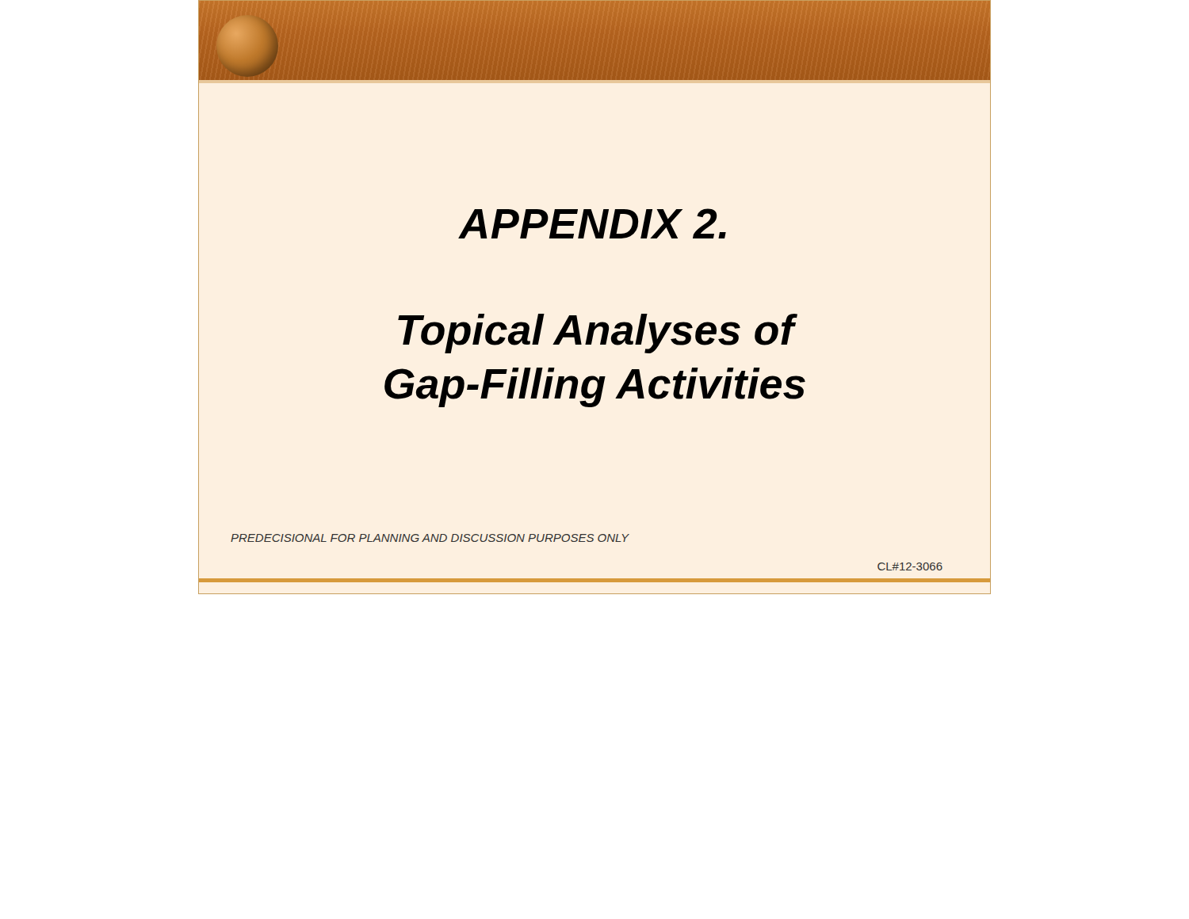APPENDIX 2.
Topical Analyses of
Gap-Filling Activities
PREDECISIONAL FOR PLANNING AND DISCUSSION PURPOSES ONLY
CL#12-3066